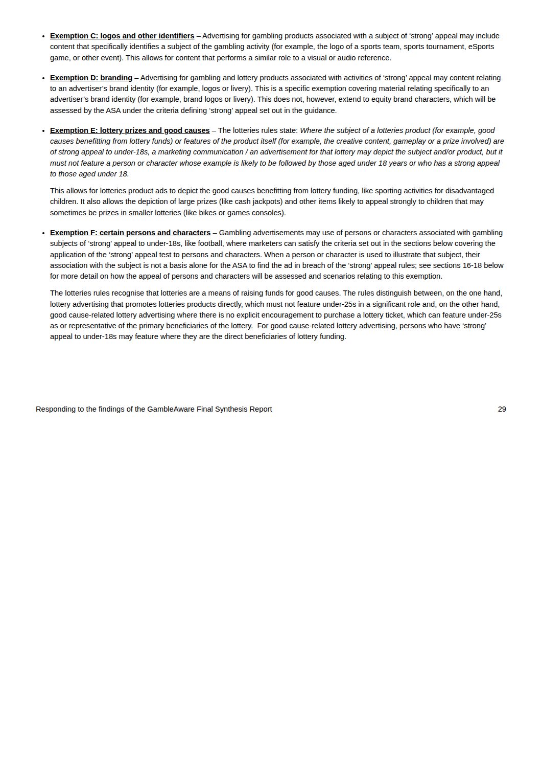Exemption C: logos and other identifiers – Advertising for gambling products associated with a subject of ‘strong’ appeal may include content that specifically identifies a subject of the gambling activity (for example, the logo of a sports team, sports tournament, eSports game, or other event). This allows for content that performs a similar role to a visual or audio reference.
Exemption D: branding – Advertising for gambling and lottery products associated with activities of ‘strong’ appeal may content relating to an advertiser’s brand identity (for example, logos or livery). This is a specific exemption covering material relating specifically to an advertiser’s brand identity (for example, brand logos or livery). This does not, however, extend to equity brand characters, which will be assessed by the ASA under the criteria defining ‘strong’ appeal set out in the guidance.
Exemption E: lottery prizes and good causes – The lotteries rules state: Where the subject of a lotteries product (for example, good causes benefitting from lottery funds) or features of the product itself (for example, the creative content, gameplay or a prize involved) are of strong appeal to under-18s, a marketing communication / an advertisement for that lottery may depict the subject and/or product, but it must not feature a person or character whose example is likely to be followed by those aged under 18 years or who has a strong appeal to those aged under 18.
This allows for lotteries product ads to depict the good causes benefitting from lottery funding, like sporting activities for disadvantaged children. It also allows the depiction of large prizes (like cash jackpots) and other items likely to appeal strongly to children that may sometimes be prizes in smaller lotteries (like bikes or games consoles).
Exemption F: certain persons and characters – Gambling advertisements may use of persons or characters associated with gambling subjects of ‘strong’ appeal to under-18s, like football, where marketers can satisfy the criteria set out in the sections below covering the application of the ‘strong’ appeal test to persons and characters. When a person or character is used to illustrate that subject, their association with the subject is not a basis alone for the ASA to find the ad in breach of the ‘strong’ appeal rules; see sections 16-18 below for more detail on how the appeal of persons and characters will be assessed and scenarios relating to this exemption.
The lotteries rules recognise that lotteries are a means of raising funds for good causes. The rules distinguish between, on the one hand, lottery advertising that promotes lotteries products directly, which must not feature under-25s in a significant role and, on the other hand, good cause-related lottery advertising where there is no explicit encouragement to purchase a lottery ticket, which can feature under-25s as or representative of the primary beneficiaries of the lottery. For good cause-related lottery advertising, persons who have ‘strong’ appeal to under-18s may feature where they are the direct beneficiaries of lottery funding.
Responding to the findings of the GambleAware Final Synthesis Report 29